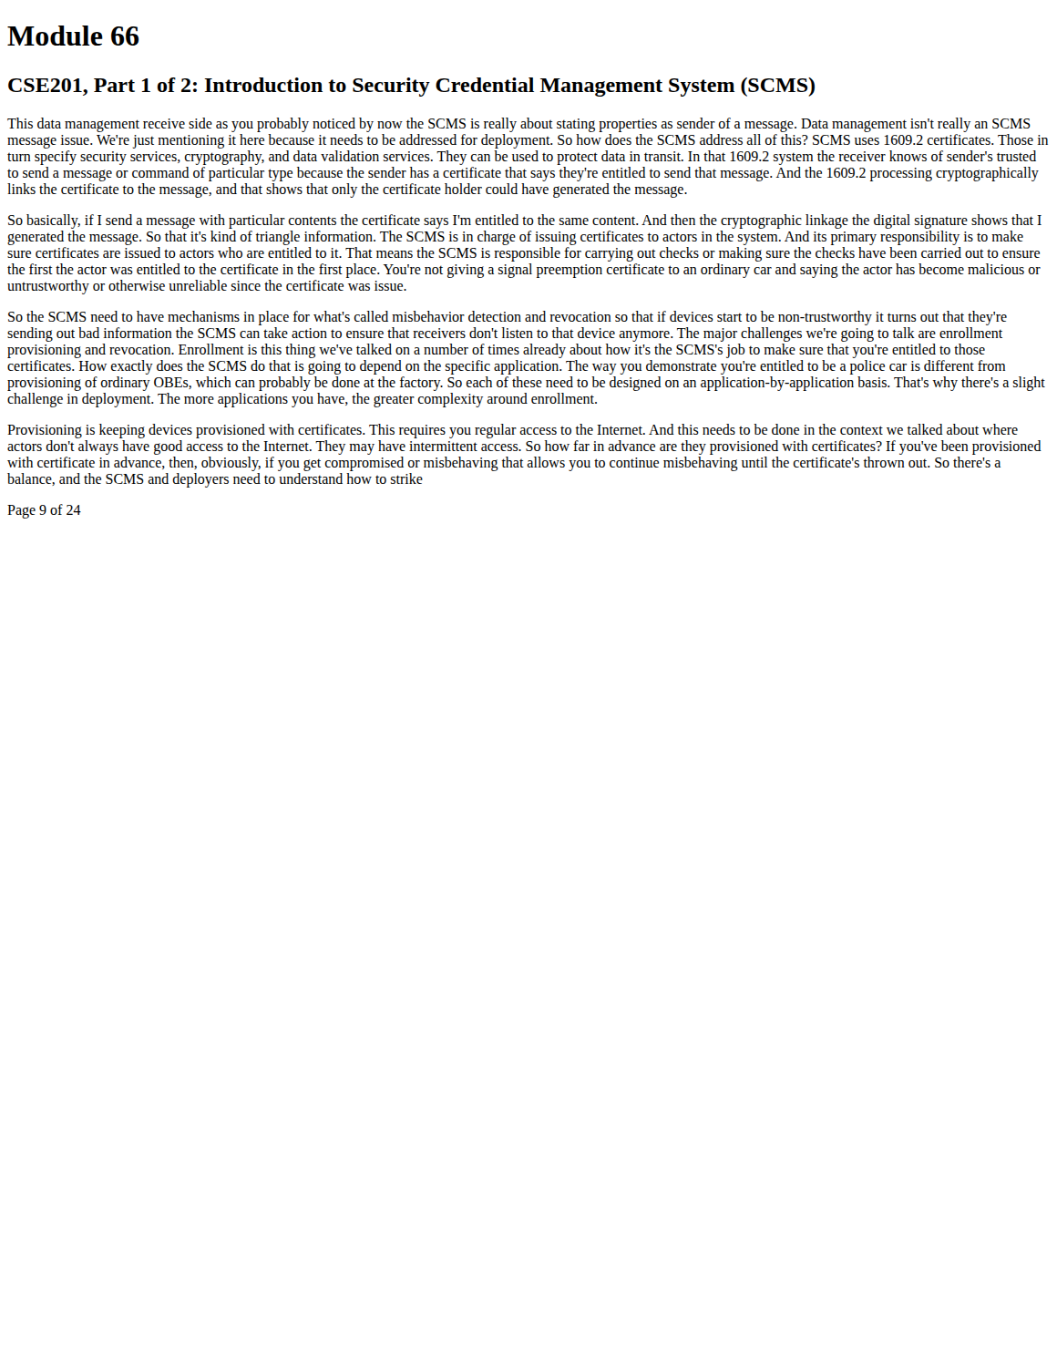Module 66
CSE201, Part 1 of 2: Introduction to Security Credential Management System (SCMS)
This data management receive side as you probably noticed by now the SCMS is really about stating properties as sender of a message. Data management isn't really an SCMS message issue. We're just mentioning it here because it needs to be addressed for deployment. So how does the SCMS address all of this? SCMS uses 1609.2 certificates. Those in turn specify security services, cryptography, and data validation services. They can be used to protect data in transit. In that 1609.2 system the receiver knows of sender's trusted to send a message or command of particular type because the sender has a certificate that says they're entitled to send that message. And the 1609.2 processing cryptographically links the certificate to the message, and that shows that only the certificate holder could have generated the message.
So basically, if I send a message with particular contents the certificate says I'm entitled to the same content. And then the cryptographic linkage the digital signature shows that I generated the message. So that it's kind of triangle information. The SCMS is in charge of issuing certificates to actors in the system. And its primary responsibility is to make sure certificates are issued to actors who are entitled to it. That means the SCMS is responsible for carrying out checks or making sure the checks have been carried out to ensure the first the actor was entitled to the certificate in the first place. You're not giving a signal preemption certificate to an ordinary car and saying the actor has become malicious or untrustworthy or otherwise unreliable since the certificate was issue.
So the SCMS need to have mechanisms in place for what's called misbehavior detection and revocation so that if devices start to be non-trustworthy it turns out that they're sending out bad information the SCMS can take action to ensure that receivers don't listen to that device anymore. The major challenges we're going to talk are enrollment provisioning and revocation. Enrollment is this thing we've talked on a number of times already about how it's the SCMS's job to make sure that you're entitled to those certificates. How exactly does the SCMS do that is going to depend on the specific application. The way you demonstrate you're entitled to be a police car is different from provisioning of ordinary OBEs, which can probably be done at the factory. So each of these need to be designed on an application-by-application basis. That's why there's a slight challenge in deployment. The more applications you have, the greater complexity around enrollment.
Provisioning is keeping devices provisioned with certificates. This requires you regular access to the Internet. And this needs to be done in the context we talked about where actors don't always have good access to the Internet. They may have intermittent access. So how far in advance are they provisioned with certificates? If you've been provisioned with certificate in advance, then, obviously, if you get compromised or misbehaving that allows you to continue misbehaving until the certificate's thrown out. So there's a balance, and the SCMS and deployers need to understand how to strike
Page 9 of 24